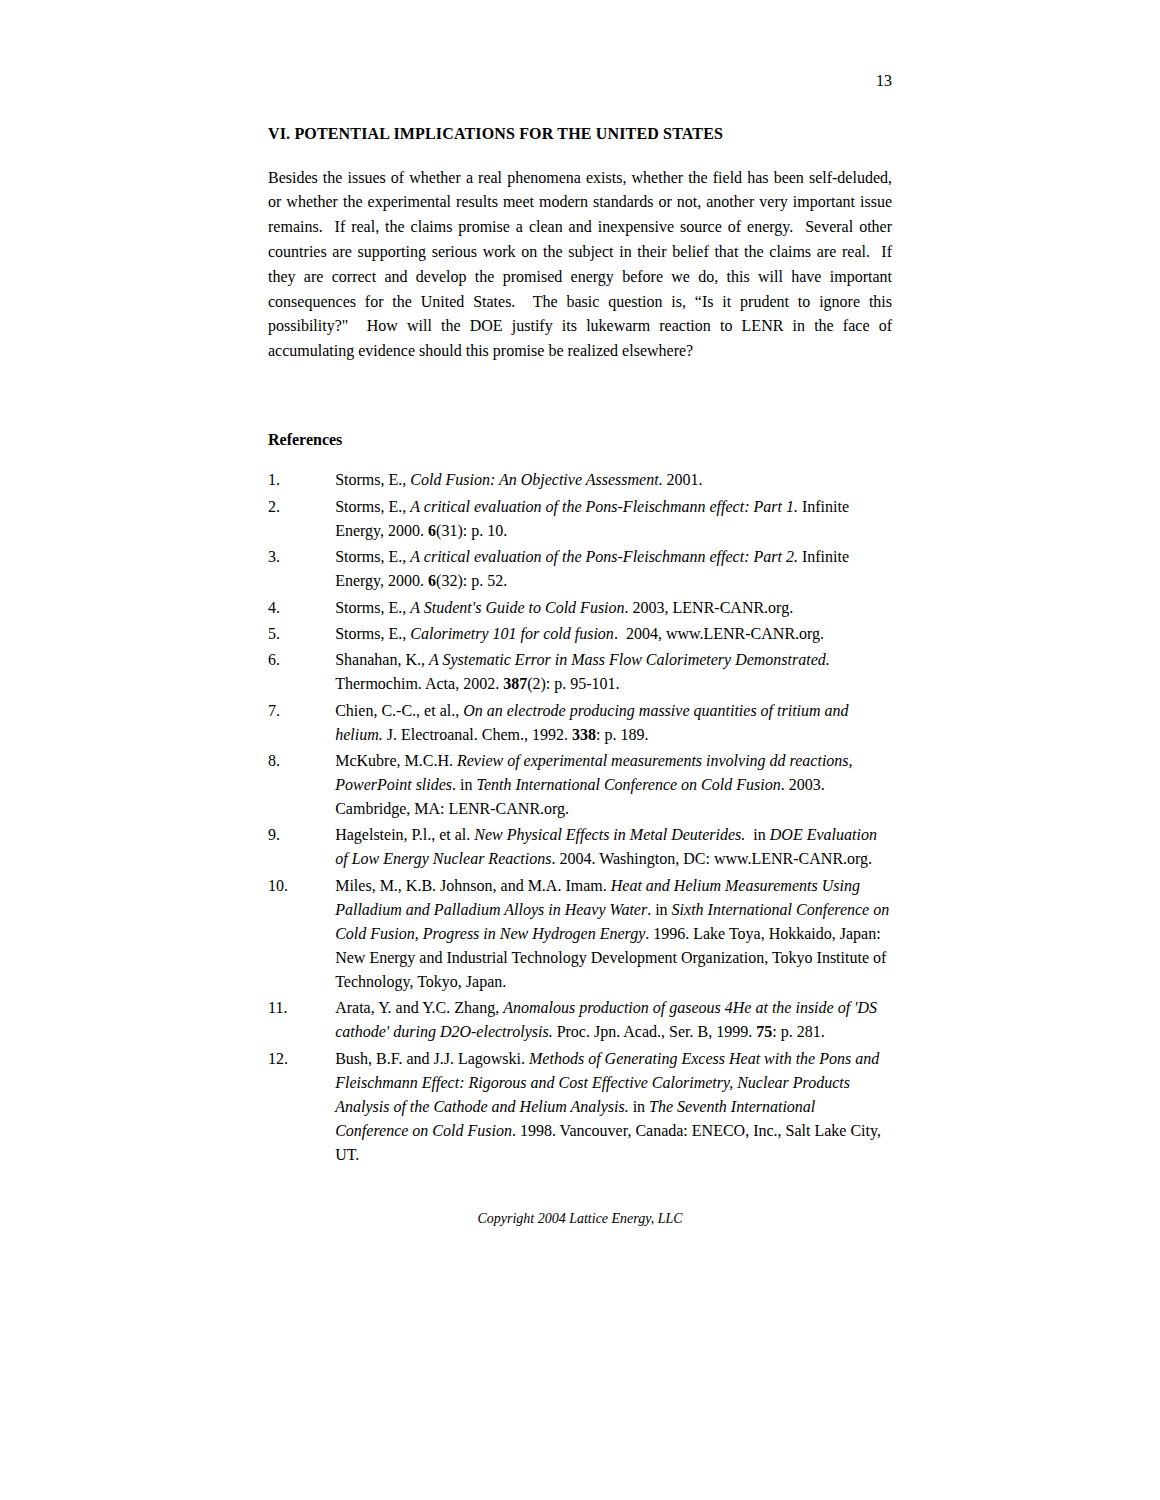13
VI. POTENTIAL IMPLICATIONS FOR THE UNITED STATES
Besides the issues of whether a real phenomena exists, whether the field has been self-deluded, or whether the experimental results meet modern standards or not, another very important issue remains. If real, the claims promise a clean and inexpensive source of energy. Several other countries are supporting serious work on the subject in their belief that the claims are real. If they are correct and develop the promised energy before we do, this will have important consequences for the United States. The basic question is, “Is it prudent to ignore this possibility?" How will the DOE justify its lukewarm reaction to LENR in the face of accumulating evidence should this promise be realized elsewhere?
References
1. Storms, E., Cold Fusion: An Objective Assessment. 2001.
2. Storms, E., A critical evaluation of the Pons-Fleischmann effect: Part 1. Infinite Energy, 2000. 6(31): p. 10.
3. Storms, E., A critical evaluation of the Pons-Fleischmann effect: Part 2. Infinite Energy, 2000. 6(32): p. 52.
4. Storms, E., A Student's Guide to Cold Fusion. 2003, LENR-CANR.org.
5. Storms, E., Calorimetry 101 for cold fusion. 2004, www.LENR-CANR.org.
6. Shanahan, K., A Systematic Error in Mass Flow Calorimetery Demonstrated. Thermochim. Acta, 2002. 387(2): p. 95-101.
7. Chien, C.-C., et al., On an electrode producing massive quantities of tritium and helium. J. Electroanal. Chem., 1992. 338: p. 189.
8. McKubre, M.C.H. Review of experimental measurements involving dd reactions, PowerPoint slides. in Tenth International Conference on Cold Fusion. 2003. Cambridge, MA: LENR-CANR.org.
9. Hagelstein, P.l., et al. New Physical Effects in Metal Deuterides. in DOE Evaluation of Low Energy Nuclear Reactions. 2004. Washington, DC: www.LENR-CANR.org.
10. Miles, M., K.B. Johnson, and M.A. Imam. Heat and Helium Measurements Using Palladium and Palladium Alloys in Heavy Water. in Sixth International Conference on Cold Fusion, Progress in New Hydrogen Energy. 1996. Lake Toya, Hokkaido, Japan: New Energy and Industrial Technology Development Organization, Tokyo Institute of Technology, Tokyo, Japan.
11. Arata, Y. and Y.C. Zhang, Anomalous production of gaseous 4He at the inside of 'DS cathode' during D2O-electrolysis. Proc. Jpn. Acad., Ser. B, 1999. 75: p. 281.
12. Bush, B.F. and J.J. Lagowski. Methods of Generating Excess Heat with the Pons and Fleischmann Effect: Rigorous and Cost Effective Calorimetry, Nuclear Products Analysis of the Cathode and Helium Analysis. in The Seventh International Conference on Cold Fusion. 1998. Vancouver, Canada: ENECO, Inc., Salt Lake City, UT.
Copyright 2004 Lattice Energy, LLC